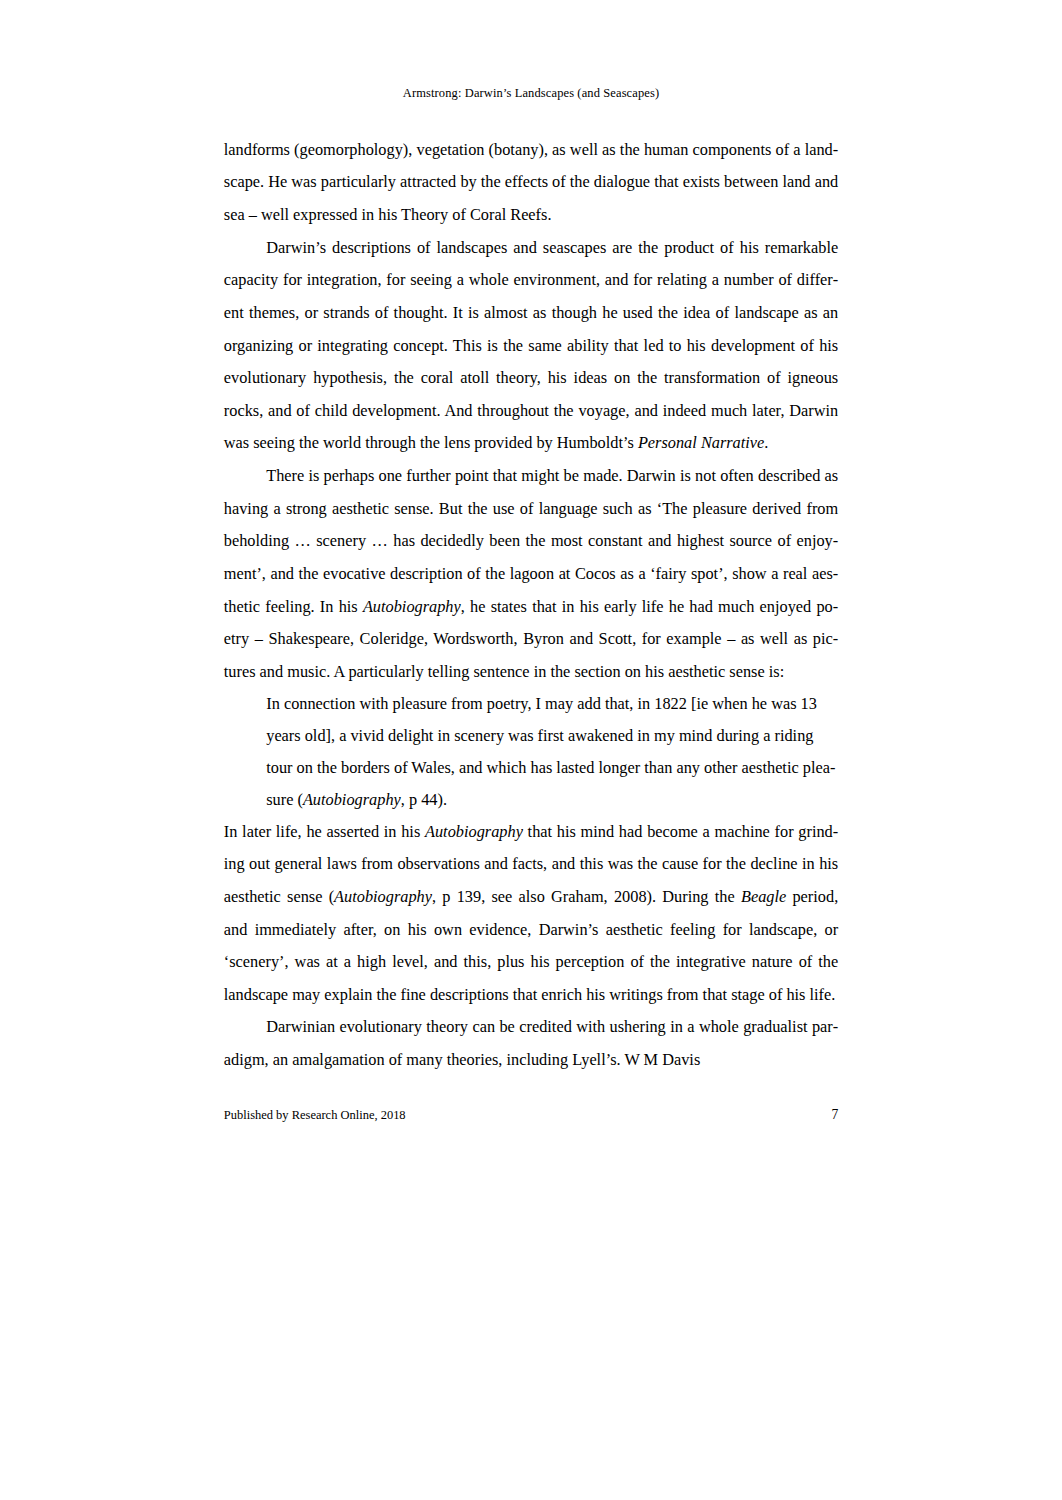Armstrong: Darwin’s Landscapes (and Seascapes)
landforms (geomorphology), vegetation (botany), as well as the human components of a landscape. He was particularly attracted by the effects of the dialogue that exists between land and sea – well expressed in his Theory of Coral Reefs.
Darwin’s descriptions of landscapes and seascapes are the product of his remarkable capacity for integration, for seeing a whole environment, and for relating a number of different themes, or strands of thought. It is almost as though he used the idea of landscape as an organizing or integrating concept. This is the same ability that led to his development of his evolutionary hypothesis, the coral atoll theory, his ideas on the transformation of igneous rocks, and of child development. And throughout the voyage, and indeed much later, Darwin was seeing the world through the lens provided by Humboldt’s Personal Narrative.
There is perhaps one further point that might be made. Darwin is not often described as having a strong aesthetic sense. But the use of language such as ‘The pleasure derived from beholding … scenery … has decidedly been the most constant and highest source of enjoyment’, and the evocative description of the lagoon at Cocos as a ‘fairy spot’, show a real aesthetic feeling. In his Autobiography, he states that in his early life he had much enjoyed poetry – Shakespeare, Coleridge, Wordsworth, Byron and Scott, for example – as well as pictures and music. A particularly telling sentence in the section on his aesthetic sense is:
In connection with pleasure from poetry, I may add that, in 1822 [ie when he was 13 years old], a vivid delight in scenery was first awakened in my mind during a riding tour on the borders of Wales, and which has lasted longer than any other aesthetic pleasure (Autobiography, p 44).
In later life, he asserted in his Autobiography that his mind had become a machine for grinding out general laws from observations and facts, and this was the cause for the decline in his aesthetic sense (Autobiography, p 139, see also Graham, 2008). During the Beagle period, and immediately after, on his own evidence, Darwin’s aesthetic feeling for landscape, or ‘scenery’, was at a high level, and this, plus his perception of the integrative nature of the landscape may explain the fine descriptions that enrich his writings from that stage of his life.
Darwinian evolutionary theory can be credited with ushering in a whole gradualist paradigm, an amalgamation of many theories, including Lyell’s. W M Davis
Published by Research Online, 2018 7